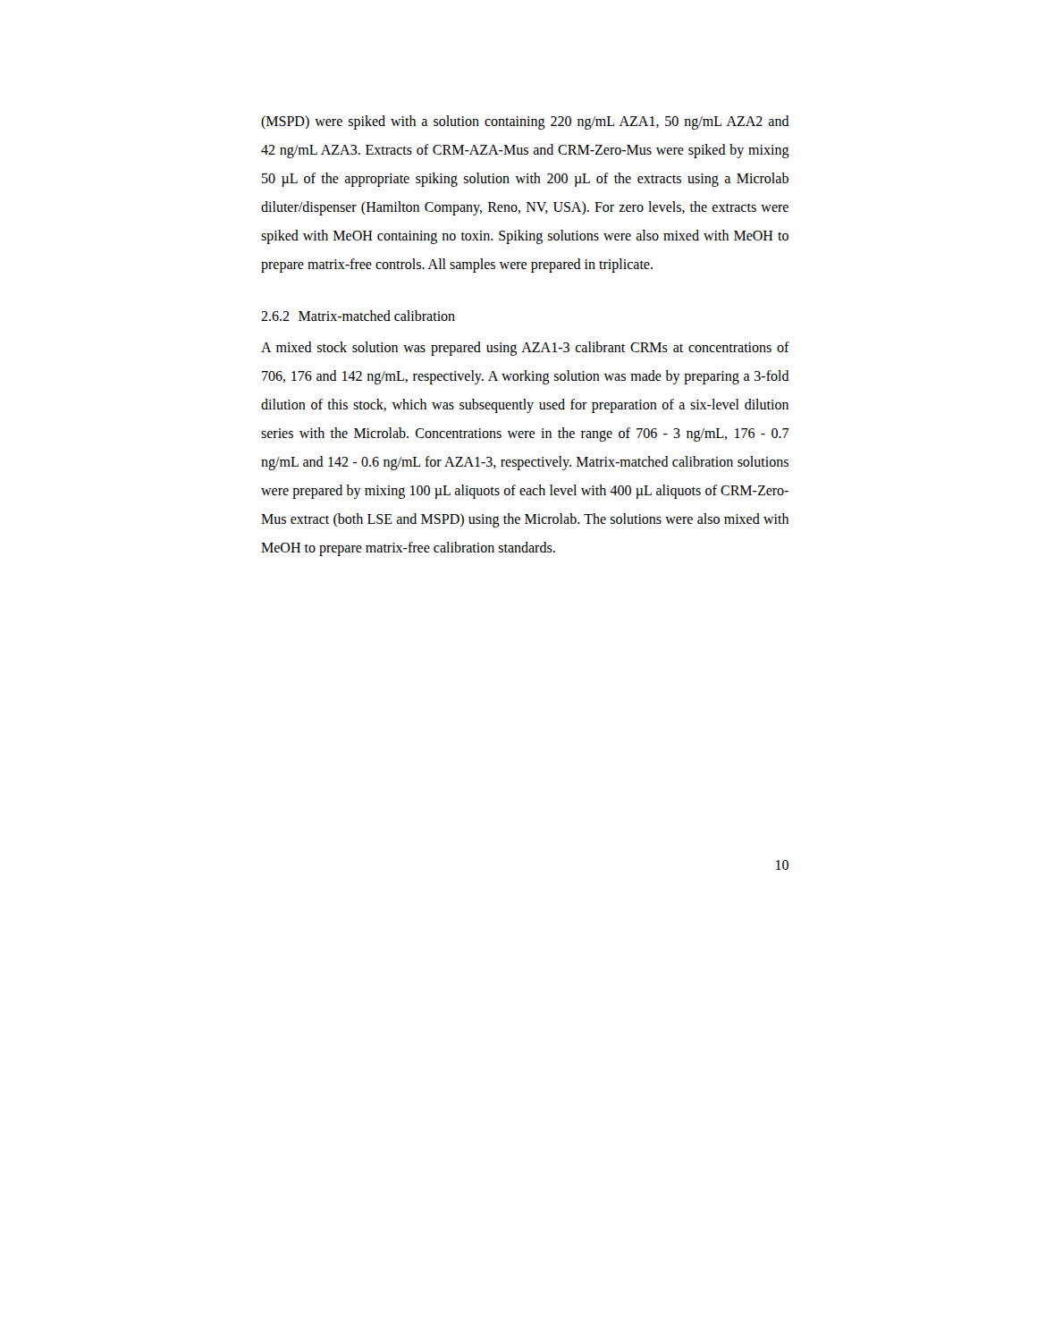(MSPD) were spiked with a solution containing 220 ng/mL AZA1, 50 ng/mL AZA2 and 42 ng/mL AZA3. Extracts of CRM-AZA-Mus and CRM-Zero-Mus were spiked by mixing 50 µL of the appropriate spiking solution with 200 µL of the extracts using a Microlab diluter/dispenser (Hamilton Company, Reno, NV, USA). For zero levels, the extracts were spiked with MeOH containing no toxin. Spiking solutions were also mixed with MeOH to prepare matrix-free controls. All samples were prepared in triplicate.
2.6.2 Matrix-matched calibration
A mixed stock solution was prepared using AZA1-3 calibrant CRMs at concentrations of 706, 176 and 142 ng/mL, respectively. A working solution was made by preparing a 3-fold dilution of this stock, which was subsequently used for preparation of a six-level dilution series with the Microlab. Concentrations were in the range of 706 - 3 ng/mL, 176 - 0.7 ng/mL and 142 - 0.6 ng/mL for AZA1-3, respectively. Matrix-matched calibration solutions were prepared by mixing 100 µL aliquots of each level with 400 µL aliquots of CRM-Zero-Mus extract (both LSE and MSPD) using the Microlab. The solutions were also mixed with MeOH to prepare matrix-free calibration standards.
10